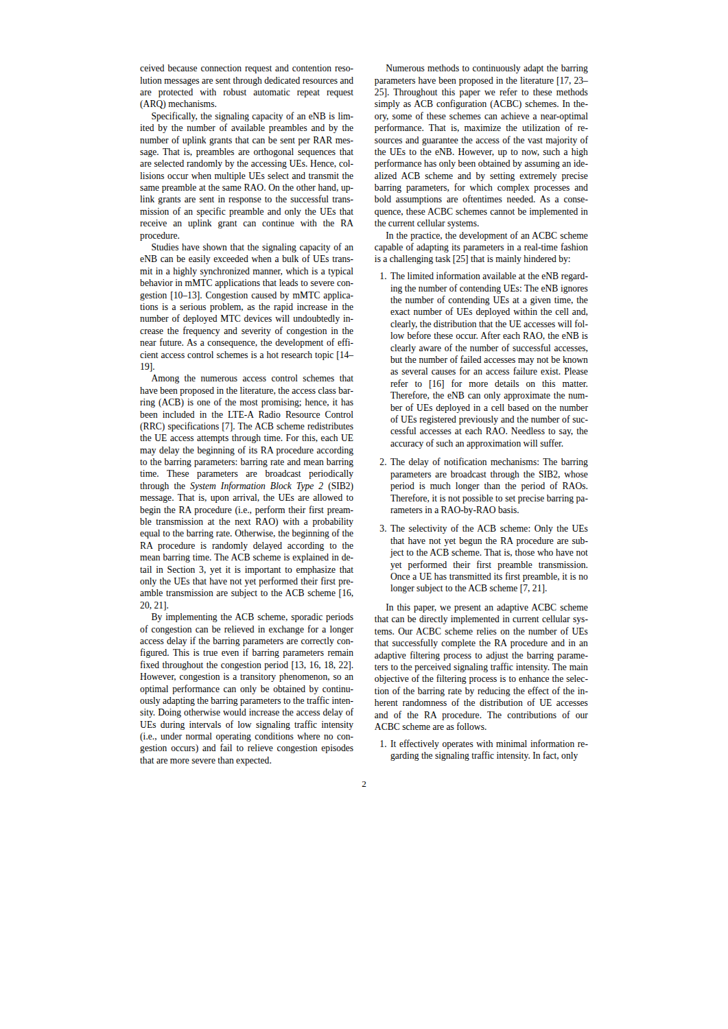ceived because connection request and contention resolution messages are sent through dedicated resources and are protected with robust automatic repeat request (ARQ) mechanisms.
Specifically, the signaling capacity of an eNB is limited by the number of available preambles and by the number of uplink grants that can be sent per RAR message. That is, preambles are orthogonal sequences that are selected randomly by the accessing UEs. Hence, collisions occur when multiple UEs select and transmit the same preamble at the same RAO. On the other hand, uplink grants are sent in response to the successful transmission of an specific preamble and only the UEs that receive an uplink grant can continue with the RA procedure.
Studies have shown that the signaling capacity of an eNB can be easily exceeded when a bulk of UEs transmit in a highly synchronized manner, which is a typical behavior in mMTC applications that leads to severe congestion [10–13]. Congestion caused by mMTC applications is a serious problem, as the rapid increase in the number of deployed MTC devices will undoubtedly increase the frequency and severity of congestion in the near future. As a consequence, the development of efficient access control schemes is a hot research topic [14–19].
Among the numerous access control schemes that have been proposed in the literature, the access class barring (ACB) is one of the most promising; hence, it has been included in the LTE-A Radio Resource Control (RRC) specifications [7]. The ACB scheme redistributes the UE access attempts through time. For this, each UE may delay the beginning of its RA procedure according to the barring parameters: barring rate and mean barring time. These parameters are broadcast periodically through the System Information Block Type 2 (SIB2) message. That is, upon arrival, the UEs are allowed to begin the RA procedure (i.e., perform their first preamble transmission at the next RAO) with a probability equal to the barring rate. Otherwise, the beginning of the RA procedure is randomly delayed according to the mean barring time. The ACB scheme is explained in detail in Section 3, yet it is important to emphasize that only the UEs that have not yet performed their first preamble transmission are subject to the ACB scheme [16, 20, 21].
By implementing the ACB scheme, sporadic periods of congestion can be relieved in exchange for a longer access delay if the barring parameters are correctly configured. This is true even if barring parameters remain fixed throughout the congestion period [13, 16, 18, 22]. However, congestion is a transitory phenomenon, so an optimal performance can only be obtained by continuously adapting the barring parameters to the traffic intensity. Doing otherwise would increase the access delay of UEs during intervals of low signaling traffic intensity (i.e., under normal operating conditions where no congestion occurs) and fail to relieve congestion episodes that are more severe than expected.
Numerous methods to continuously adapt the barring parameters have been proposed in the literature [17, 23–25]. Throughout this paper we refer to these methods simply as ACB configuration (ACBC) schemes. In theory, some of these schemes can achieve a near-optimal performance. That is, maximize the utilization of resources and guarantee the access of the vast majority of the UEs to the eNB. However, up to now, such a high performance has only been obtained by assuming an idealized ACB scheme and by setting extremely precise barring parameters, for which complex processes and bold assumptions are oftentimes needed. As a consequence, these ACBC schemes cannot be implemented in the current cellular systems.
In the practice, the development of an ACBC scheme capable of adapting its parameters in a real-time fashion is a challenging task [25] that is mainly hindered by:
The limited information available at the eNB regarding the number of contending UEs: The eNB ignores the number of contending UEs at a given time, the exact number of UEs deployed within the cell and, clearly, the distribution that the UE accesses will follow before these occur. After each RAO, the eNB is clearly aware of the number of successful accesses, but the number of failed accesses may not be known as several causes for an access failure exist. Please refer to [16] for more details on this matter. Therefore, the eNB can only approximate the number of UEs deployed in a cell based on the number of UEs registered previously and the number of successful accesses at each RAO. Needless to say, the accuracy of such an approximation will suffer.
The delay of notification mechanisms: The barring parameters are broadcast through the SIB2, whose period is much longer than the period of RAOs. Therefore, it is not possible to set precise barring parameters in a RAO-by-RAO basis.
The selectivity of the ACB scheme: Only the UEs that have not yet begun the RA procedure are subject to the ACB scheme. That is, those who have not yet performed their first preamble transmission. Once a UE has transmitted its first preamble, it is no longer subject to the ACB scheme [7, 21].
In this paper, we present an adaptive ACBC scheme that can be directly implemented in current cellular systems. Our ACBC scheme relies on the number of UEs that successfully complete the RA procedure and in an adaptive filtering process to adjust the barring parameters to the perceived signaling traffic intensity. The main objective of the filtering process is to enhance the selection of the barring rate by reducing the effect of the inherent randomness of the distribution of UE accesses and of the RA procedure. The contributions of our ACBC scheme are as follows.
It effectively operates with minimal information regarding the signaling traffic intensity. In fact, only
2